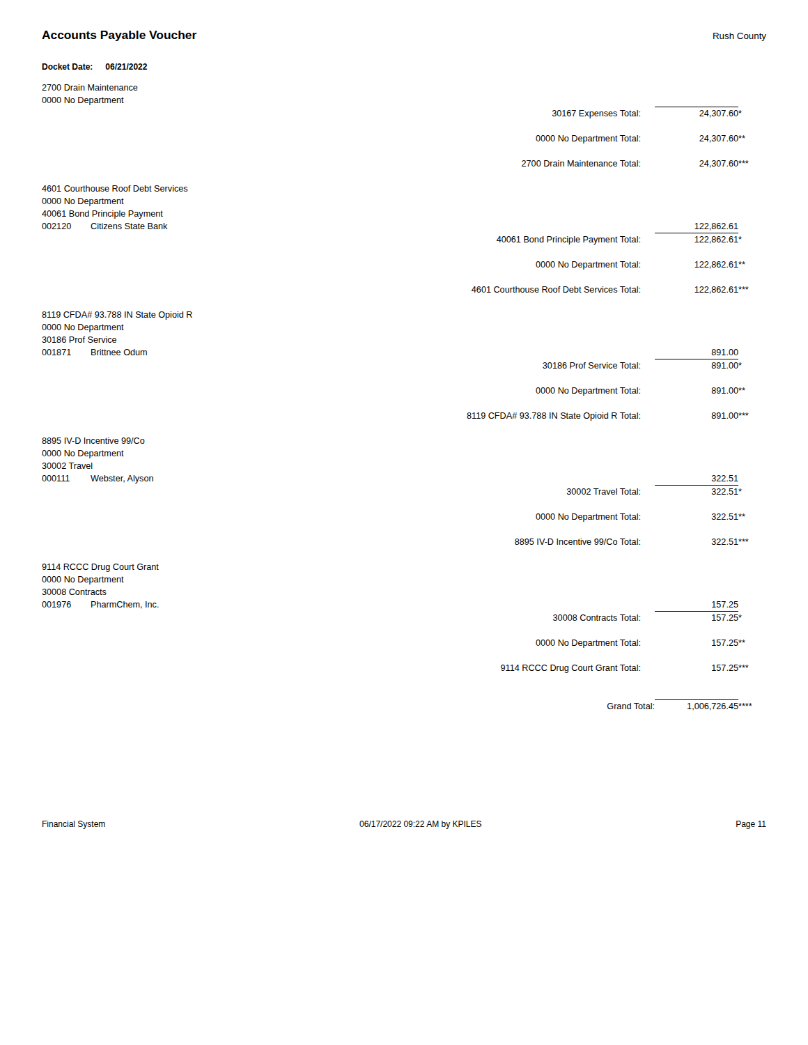Accounts Payable Voucher
Rush County
Docket Date: 06/21/2022
| 2700 Drain Maintenance | | |
| 0000 No Department | | |
| 30167 Expenses Total: | 24,307.60 | * |
| 0000 No Department Total: | 24,307.60 | ** |
| 2700 Drain Maintenance Total: | 24,307.60 | *** |
| 4601 Courthouse Roof Debt Services | | |
| 0000 No Department | | |
| 40061 Bond Principle Payment | | |
| 002120 Citizens State Bank | 122,862.61 | |
| 40061 Bond Principle Payment Total: | 122,862.61 | * |
| 0000 No Department Total: | 122,862.61 | ** |
| 4601 Courthouse Roof Debt Services Total: | 122,862.61 | *** |
| 8119 CFDA# 93.788 IN State Opioid R | | |
| 0000 No Department | | |
| 30186 Prof Service | | |
| 001871 Brittnee Odum | 891.00 | |
| 30186 Prof Service Total: | 891.00 | * |
| 0000 No Department Total: | 891.00 | ** |
| 8119 CFDA# 93.788 IN State Opioid R Total: | 891.00 | *** |
| 8895 IV-D Incentive 99/Co | | |
| 0000 No Department | | |
| 30002 Travel | | |
| 000111 Webster, Alyson | 322.51 | |
| 30002 Travel Total: | 322.51 | * |
| 0000 No Department Total: | 322.51 | ** |
| 8895 IV-D Incentive 99/Co Total: | 322.51 | *** |
| 9114 RCCC Drug Court Grant | | |
| 0000 No Department | | |
| 30008 Contracts | | |
| 001976 PharmChem, Inc. | 157.25 | |
| 30008 Contracts Total: | 157.25 | * |
| 0000 No Department Total: | 157.25 | ** |
| 9114 RCCC Drug Court Grant Total: | 157.25 | *** |
| Grand Total: | 1,006,726.45 | **** |
Financial System
06/17/2022 09:22 AM by KPILES
Page 11